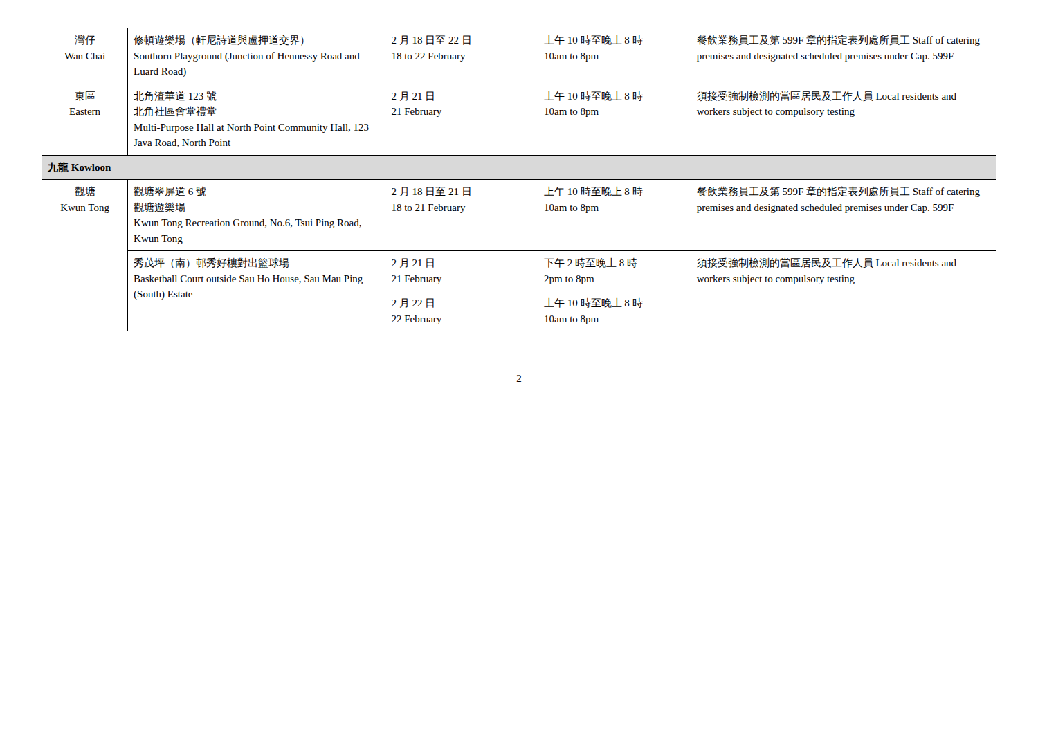| 灣仔 Wan Chai | 修頓遊樂場（軒尼詩道與盧押道交界） Southorn Playground (Junction of Hennessy Road and Luard Road) | 2 月 18 日至 22 日 18 to 22 February | 上午 10 時至晚上 8 時 10am to 8pm | 餐飲業務員工及第 599F 章的指定表列處所員工 Staff of catering premises and designated scheduled premises under Cap. 599F |
| 東區 Eastern | 北角渣華道 123 號 北角社區會堂禮堂 Multi-Purpose Hall at North Point Community Hall, 123 Java Road, North Point | 2 月 21 日 21 February | 上午 10 時至晚上 8 時 10am to 8pm | 須接受強制檢測的當區居民及工作人員 Local residents and workers subject to compulsory testing |
| 九龍 Kowloon |
| 觀塘 Kwun Tong | 觀塘翠屏道 6 號 觀塘遊樂場 Kwun Tong Recreation Ground, No.6, Tsui Ping Road, Kwun Tong | 2 月 18 日至 21 日 18 to 21 February | 上午 10 時至晚上 8 時 10am to 8pm | 餐飲業務員工及第 599F 章的指定表列處所員工 Staff of catering premises and designated scheduled premises under Cap. 599F |
| 秀茂坪（南）邨秀好樓對出籃球場 Basketball Court outside Sau Ho House, Sau Mau Ping (South) Estate | 2 月 21 日 21 February | 下午 2 時至晚上 8 時 2pm to 8pm | 須接受強制檢測的當區居民及工作人員 Local residents and workers subject to compulsory testing |
| 2 月 22 日 22 February | 上午 10 時至晚上 8 時 10am to 8pm |
2